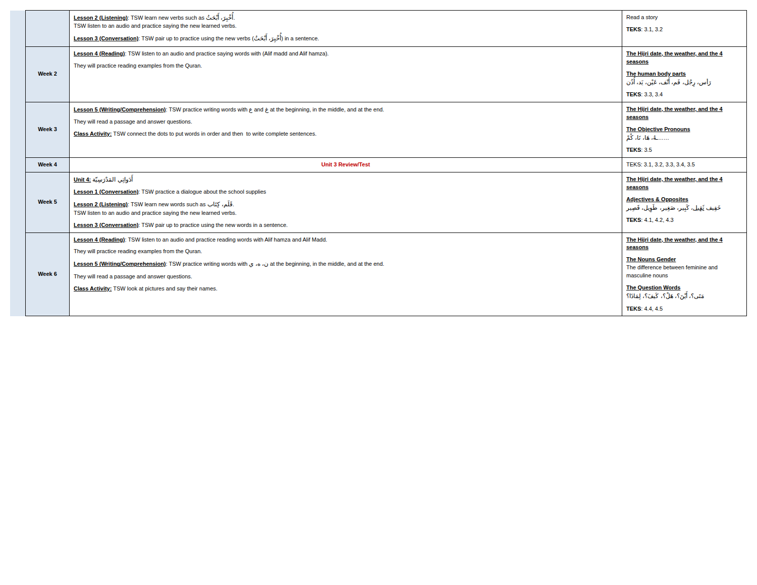| | | Lesson 2 (Listening) : TSW learn new verbs such as أُخْبِرَ، أَبْحَثُ . TSW listen to an audio and practice saying the new learned verbs. Lesson 3 (Conversation) : TSW pair up to practice using the new verbs ( أُخْبِرَ، أَبْحَثُ ) in a sentence. | Read a story TEKS : 3.1, 3.2 |
| | Week 2 | Lesson 4 (Reading) : TSW listen to an audio and practice saying words with (Alif madd and Alif hamza). They will practice reading examples from the Quran. | The Hijri date, the weather, and the 4 seasons The human body parts رَأس، رِجْل، فَم، أَنْف، عَيْن، يَد، أُذُن TEKS : 3.3, 3.4 |
| | Week 3 | Lesson 5 (Writing/Comprehension) : TSW practice writing words with ع and غ at the beginning, in the middle, and at the end. They will read a passage and answer questions. Class Activity: TSW connect the dots to put words in order and then to write complete sentences. | The Hijri date, the weather, and the 4 seasons The Objective Pronouns ـهُ، هَا، نَا، كُمْ …… TEKS : 3.5 |
| | Week 4 | Unit 3 Review/Test | TEKS: 3.1, 3.2, 3.3, 3.4, 3.5 |
| | Week 5 | Unit 4: أَدَواتِي المَدْرَسِيّة Lesson 1 (Conversation) : TSW practice a dialogue about the school supplies Lesson 2 (Listening) : TSW learn new words such as قَلَم، كِتَاب . TSW listen to an audio and practice saying the new learned verbs. Lesson 3 (Conversation) : TSW pair up to practice using the new words in a sentence. | The Hijri date, the weather, and the 4 seasons Adjectives & Opposites خَفِيف ثَقِيل ، كَبِير، صَغِير، طَوِيل، قَصِير TEKS : 4.1, 4.2, 4.3 |
| | Week 6 | Lesson 4 (Reading) : TSW listen to an audio and practice reading words with Alif hamza and Alif Madd. They will practice reading examples from the Quran. Lesson 5 (Writing/Comprehension) : TSW practice writing words with ن، ه، ي at the beginning, in the middle, and at the end. They will read a passage and answer questions. Class Activity: TSW look at pictures and say their names. | The Hijri date, the weather, and the 4 seasons The Nouns Gender The difference between feminine and masculine nouns The Question Words مَتَى؟، أَيْنَ؟، هَلْ؟، كَيفَ؟، لِمَاذَا؟ TEKS : 4.4, 4.5 |